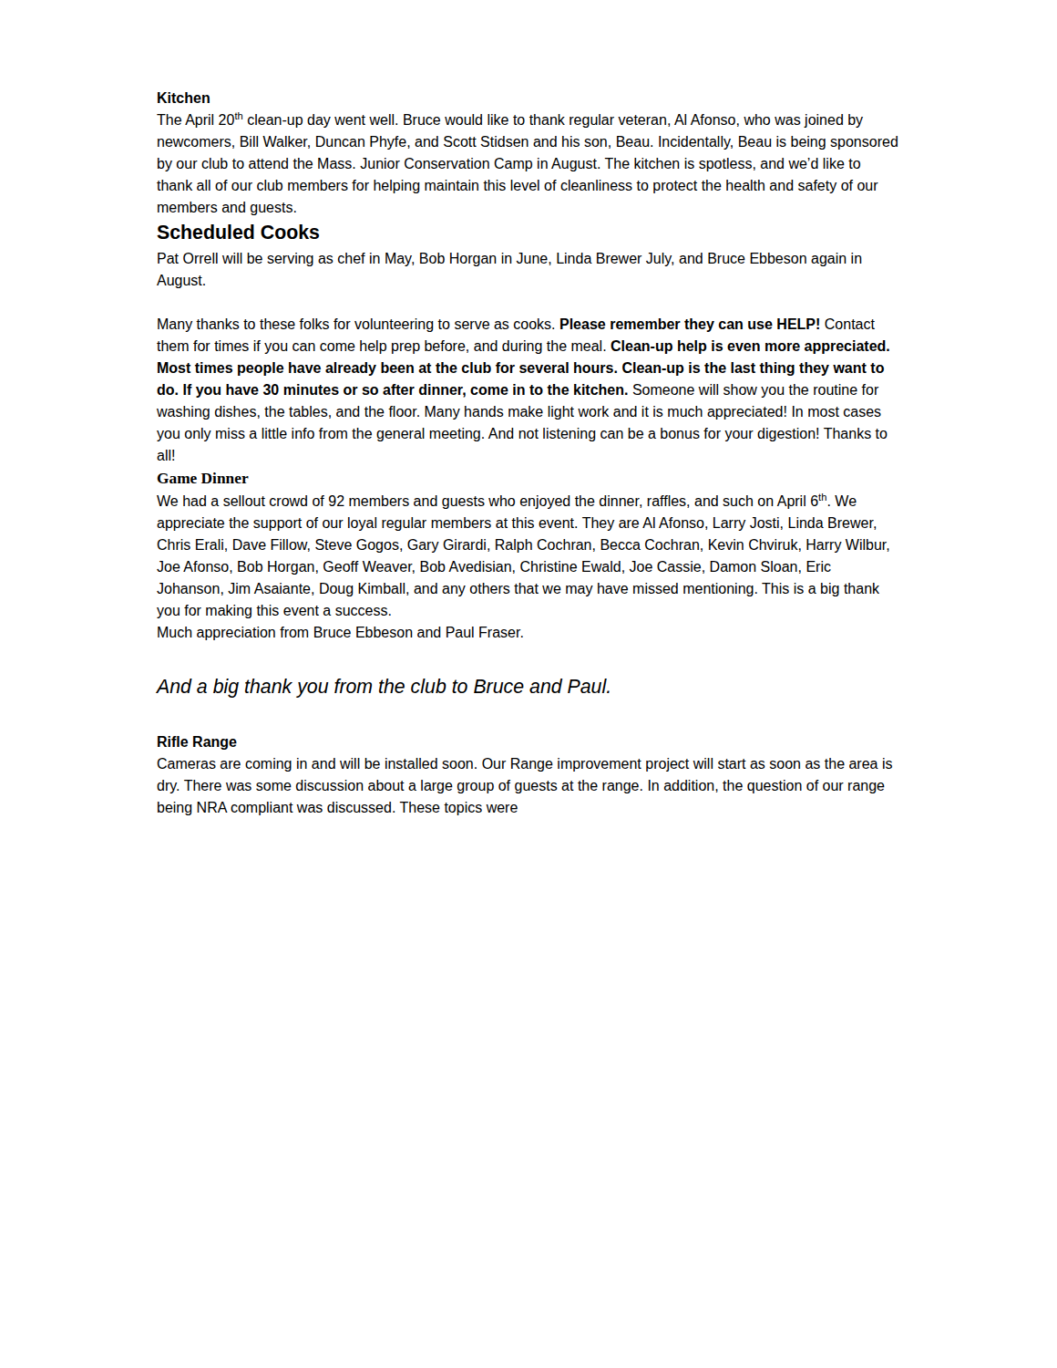Kitchen
The April 20th clean-up day went well. Bruce would like to thank regular veteran, Al Afonso, who was joined by newcomers, Bill Walker, Duncan Phyfe, and Scott Stidsen and his son, Beau. Incidentally, Beau is being sponsored by our club to attend the Mass. Junior Conservation Camp in August. The kitchen is spotless, and we’d like to thank all of our club members for helping maintain this level of cleanliness to protect the health and safety of our members and guests.
Scheduled Cooks
Pat Orrell will be serving as chef in May, Bob Horgan in June, Linda Brewer July, and Bruce Ebbeson again in August.
Many thanks to these folks for volunteering to serve as cooks. Please remember they can use HELP! Contact them for times if you can come help prep before, and during the meal. Clean-up help is even more appreciated. Most times people have already been at the club for several hours. Clean-up is the last thing they want to do. If you have 30 minutes or so after dinner, come in to the kitchen. Someone will show you the routine for washing dishes, the tables, and the floor. Many hands make light work and it is much appreciated! In most cases you only miss a little info from the general meeting. And not listening can be a bonus for your digestion! Thanks to all!
Game Dinner
We had a sellout crowd of 92 members and guests who enjoyed the dinner, raffles, and such on April 6th. We appreciate the support of our loyal regular members at this event. They are Al Afonso, Larry Josti, Linda Brewer, Chris Erali, Dave Fillow, Steve Gogos, Gary Girardi, Ralph Cochran, Becca Cochran, Kevin Chviruk, Harry Wilbur, Joe Afonso, Bob Horgan, Geoff Weaver, Bob Avedisian, Christine Ewald, Joe Cassie, Damon Sloan, Eric Johanson, Jim Asaiante, Doug Kimball, and any others that we may have missed mentioning. This is a big thank you for making this event a success.
Much appreciation from Bruce Ebbeson and Paul Fraser.
And a big thank you from the club to Bruce and Paul.
Rifle Range
Cameras are coming in and will be installed soon. Our Range improvement project will start as soon as the area is dry. There was some discussion about a large group of guests at the range. In addition, the question of our range being NRA compliant was discussed. These topics were